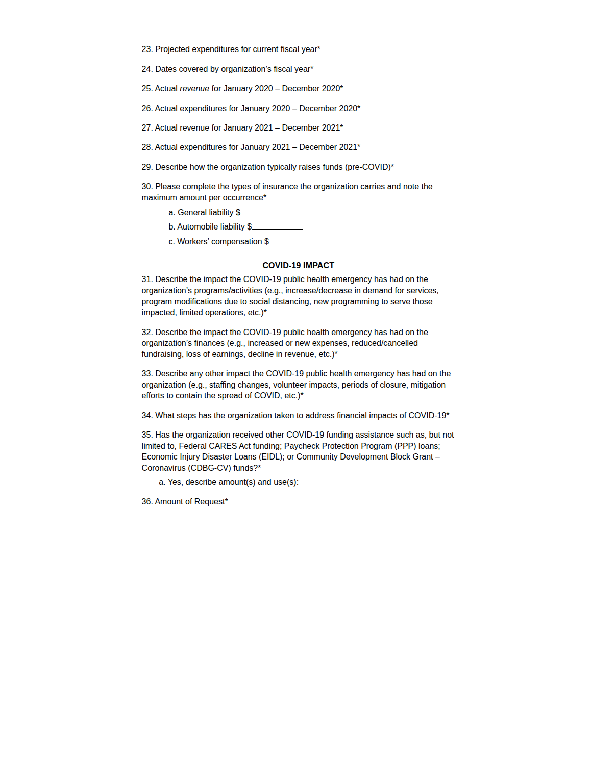23. Projected expenditures for current fiscal year*
24. Dates covered by organization’s fiscal year*
25. Actual revenue for January 2020 – December 2020*
26. Actual expenditures for January 2020 – December 2020*
27. Actual revenue for January 2021 – December 2021*
28. Actual expenditures for January 2021 – December 2021*
29. Describe how the organization typically raises funds (pre-COVID)*
30. Please complete the types of insurance the organization carries and note the maximum amount per occurrence*
a. General liability $
b. Automobile liability $
c. Workers’ compensation $
COVID-19 IMPACT
31. Describe the impact the COVID-19 public health emergency has had on the organization’s programs/activities (e.g., increase/decrease in demand for services, program modifications due to social distancing, new programming to serve those impacted, limited operations, etc.)*
32. Describe the impact the COVID-19 public health emergency has had on the organization’s finances (e.g., increased or new expenses, reduced/cancelled fundraising, loss of earnings, decline in revenue, etc.)*
33. Describe any other impact the COVID-19 public health emergency has had on the organization (e.g., staffing changes, volunteer impacts, periods of closure, mitigation efforts to contain the spread of COVID, etc.)*
34. What steps has the organization taken to address financial impacts of COVID-19*
35. Has the organization received other COVID-19 funding assistance such as, but not limited to, Federal CARES Act funding; Paycheck Protection Program (PPP) loans; Economic Injury Disaster Loans (EIDL); or Community Development Block Grant – Coronavirus (CDBG-CV) funds?*
a. Yes, describe amount(s) and use(s):
36. Amount of Request*